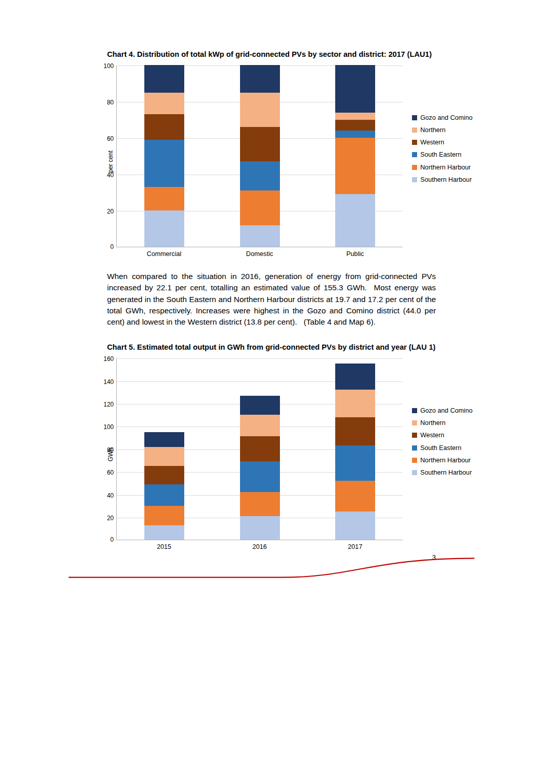Chart 4. Distribution of total kWp of grid-connected PVs by sector and district: 2017 (LAU1)
per cent
100
80
60
40
20
0
Commercial Domestic Public
Gozo and Comino
Northern
Western
South Eastern
Northern Harbour
Southern Harbour
When compared to the situation in 2016, generation of energy from grid-connected PVs increased by 22.1 per cent, totalling an estimated value of 155.3 GWh. Most energy was generated in the South Eastern and Northern Harbour districts at 19.7 and 17.2 per cent of the total GWh, respectively. Increases were highest in the Gozo and Comino district (44.0 per cent) and lowest in the Western district (13.8 per cent). (Table 4 and Map 6).
Chart 5. Estimated total output in GWh from grid-connected PVs by district and year (LAU 1)
GWh
160
140
120
100
80
60
40
20
0
2015 2016 2017
Gozo and Comino
Northern
Western
South Eastern
Northern Harbour
Southern Harbour
3